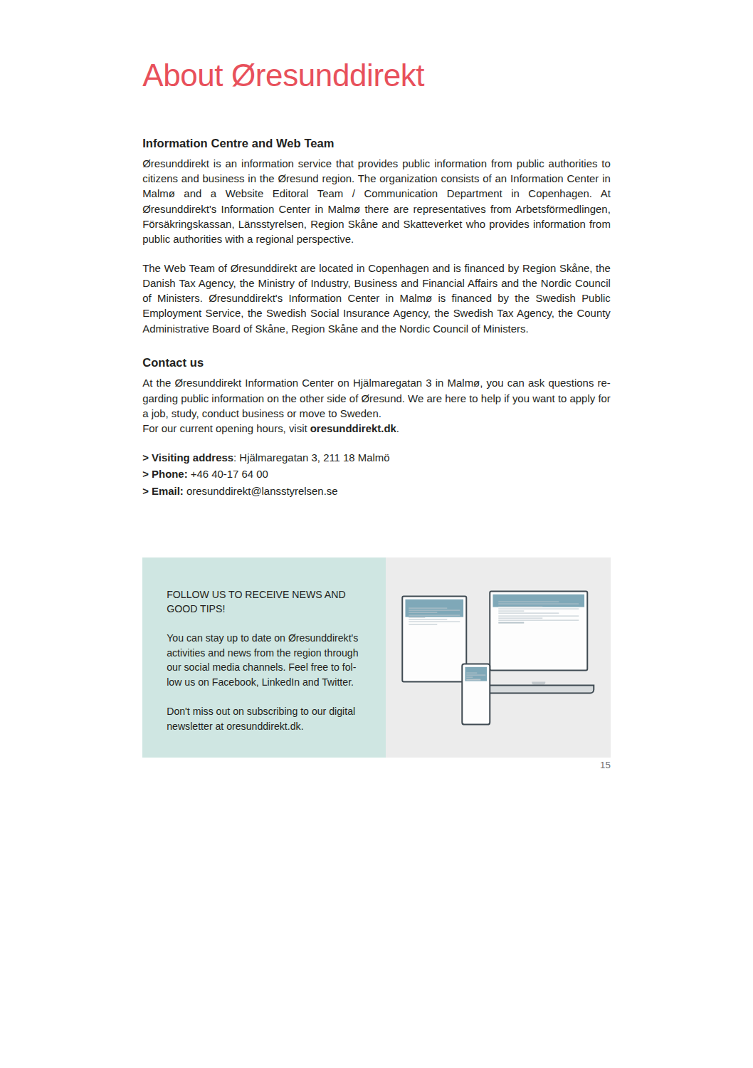About Øresunddirekt
Information Centre and Web Team
Øresunddirekt is an information service that provides public information from public authorities to citizens and business in the Øresund region. The organization consists of an Information Center in Malmø and a Website Editoral Team / Communication Department in Copenhagen. At Øresunddirekt's Information Center in Malmø there are representatives from Arbetsförmedlingen, Försäkringskassan, Länsstyrelsen, Region Skåne and Skatteverket who provides information from public authorities with a regional perspective.
The Web Team of Øresunddirekt are located in Copenhagen and is financed by Region Skåne, the Danish Tax Agency, the Ministry of Industry, Business and Financial Affairs and the Nordic Council of Ministers. Øresunddirekt's Information Center in Malmø is financed by the Swedish Public Employment Service, the Swedish Social Insurance Agency, the Swedish Tax Agency, the County Administrative Board of Skåne, Region Skåne and the Nordic Council of Ministers.
Contact us
At the Øresunddirekt Information Center on Hjälmaregatan 3 in Malmø, you can ask questions regarding public information on the other side of Øresund. We are here to help if you want to apply for a job, study, conduct business or move to Sweden.
For our current opening hours, visit oresunddirekt.dk.
> Visiting address: Hjälmaregatan 3, 211 18 Malmö
> Phone: +46 40-17 64 00
> Email: oresunddirekt@lansstyrelsen.se
FOLLOW US TO RECEIVE NEWS AND GOOD TIPS!
You can stay up to date on Øresunddirekt's activities and news from the region through our social media channels. Feel free to follow us on Facebook, LinkedIn and Twitter.
Don't miss out on subscribing to our digital newsletter at oresunddirekt.dk.
15